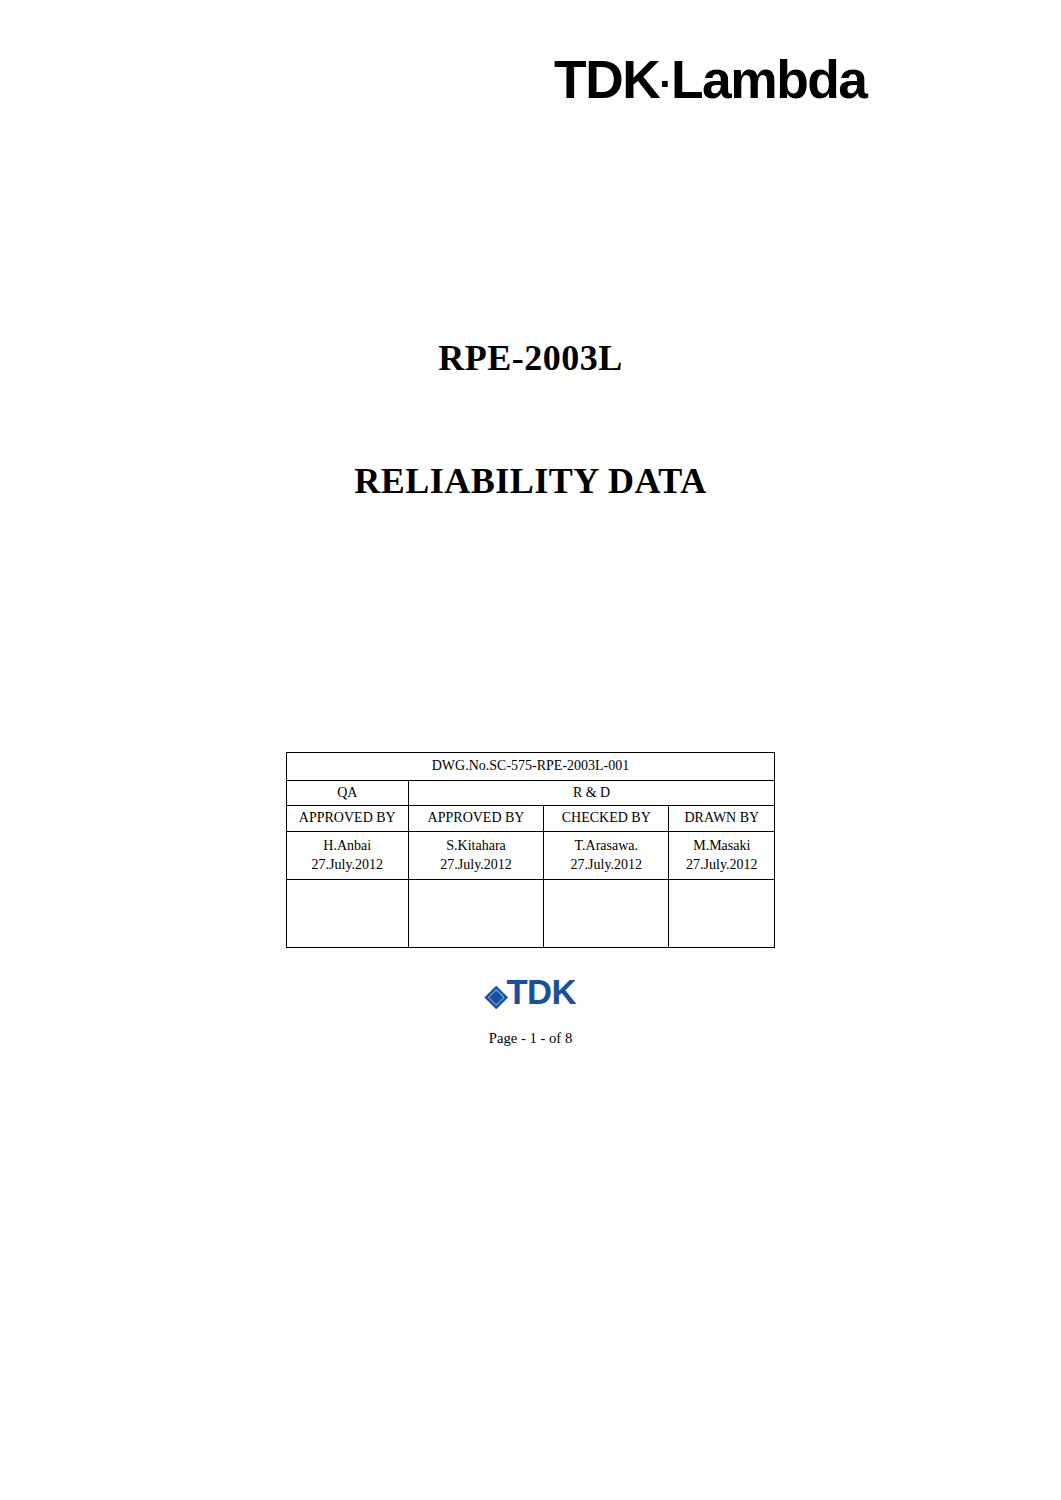TDK·Lambda
RPE-2003L
RELIABILITY DATA
| DWG.No.SC-575-RPE-2003L-001 |
| QA | R & D |
| APPROVED BY | APPROVED BY | CHECKED BY | DRAWN BY |
| H.Anbai | S.Kitahara | T.Arasawa. | M.Masaki |
| 27.July.2012 | 27.July.2012 | 27.July.2012 | 27.July.2012 |
◈TDK
Page - 1 - of 8